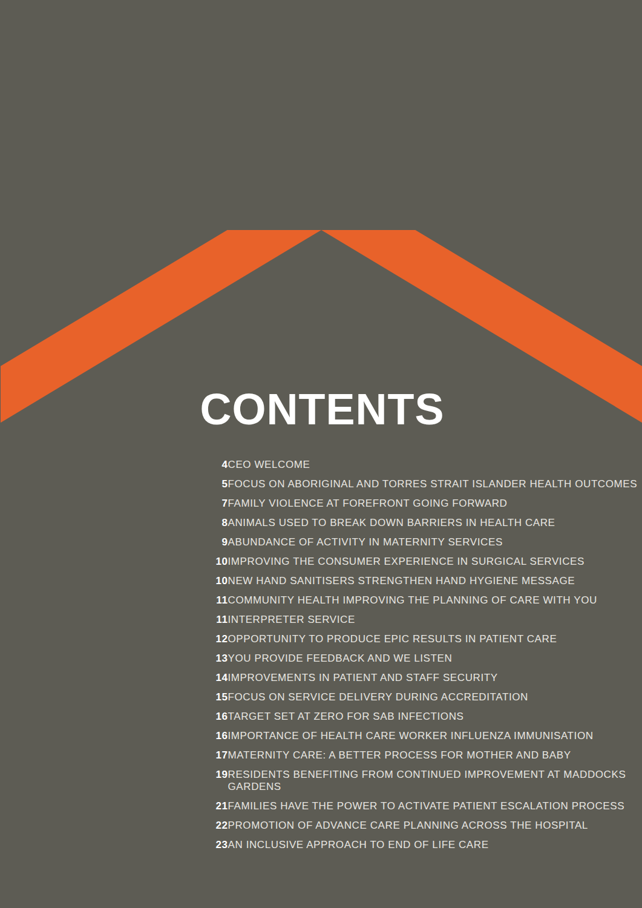CONTENTS
| 4 | CEO Welcome |
| 5 | Focus on Aboriginal and Torres Strait Islander health outcomes |
| 7 | Family violence at forefront going forward |
| 8 | Animals used to break down barriers in health care |
| 9 | Abundance of activity in maternity services |
| 10 | Improving the consumer experience in surgical services |
| 10 | New hand sanitisers strengthen hand hygiene message |
| 11 | Community health improving the planning of care with you |
| 11 | Interpreter service |
| 12 | Opportunity to produce EPIC results in patient care |
| 13 | You provide feedback and we listen |
| 14 | Improvements in patient and staff security |
| 15 | Focus on service delivery during accreditation |
| 16 | Target set at zero for SAB infections |
| 16 | Importance of health care worker influenza immunisation |
| 17 | Maternity care: a better process for mother and baby |
| 19 | Residents benefiting from continued improvement at Maddocks Gardens |
| 21 | Families have the power to activate patient escalation process |
| 22 | Promotion of advance care planning across the hospital |
| 23 | An inclusive approach to end of life care |